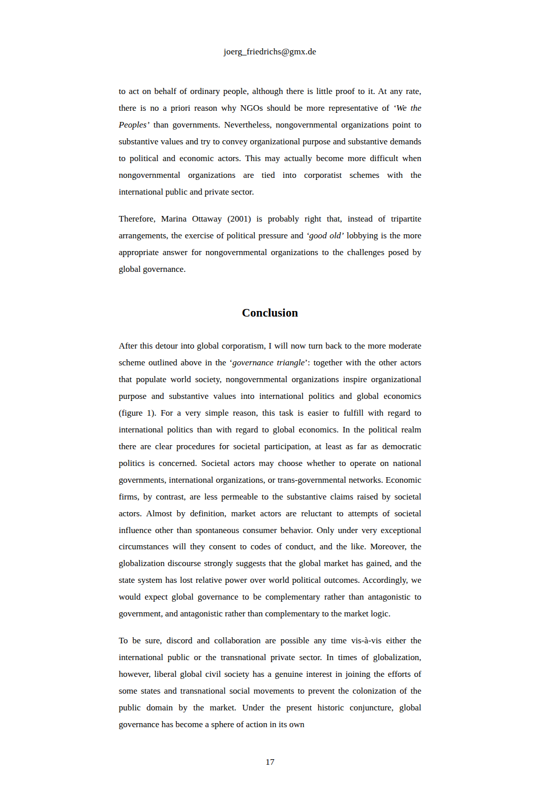joerg_friedrichs@gmx.de
to act on behalf of ordinary people, although there is little proof to it. At any rate, there is no a priori reason why NGOs should be more representative of ‘We the Peoples’ than governments. Nevertheless, nongovernmental organizations point to substantive values and try to convey organizational purpose and substantive demands to political and economic actors. This may actually become more difficult when nongovernmental organizations are tied into corporatist schemes with the international public and private sector.
Therefore, Marina Ottaway (2001) is probably right that, instead of tripartite arrangements, the exercise of political pressure and ‘good old’ lobbying is the more appropriate answer for nongovernmental organizations to the challenges posed by global governance.
Conclusion
After this detour into global corporatism, I will now turn back to the more moderate scheme outlined above in the ‘governance triangle’: together with the other actors that populate world society, nongovernmental organizations inspire organizational purpose and substantive values into international politics and global economics (figure 1). For a very simple reason, this task is easier to fulfill with regard to international politics than with regard to global economics. In the political realm there are clear procedures for societal participation, at least as far as democratic politics is concerned. Societal actors may choose whether to operate on national governments, international organizations, or trans-governmental networks. Economic firms, by contrast, are less permeable to the substantive claims raised by societal actors. Almost by definition, market actors are reluctant to attempts of societal influence other than spontaneous consumer behavior. Only under very exceptional circumstances will they consent to codes of conduct, and the like. Moreover, the globalization discourse strongly suggests that the global market has gained, and the state system has lost relative power over world political outcomes. Accordingly, we would expect global governance to be complementary rather than antagonistic to government, and antagonistic rather than complementary to the market logic.
To be sure, discord and collaboration are possible any time vis-à-vis either the international public or the transnational private sector. In times of globalization, however, liberal global civil society has a genuine interest in joining the efforts of some states and transnational social movements to prevent the colonization of the public domain by the market. Under the present historic conjuncture, global governance has become a sphere of action in its own
17